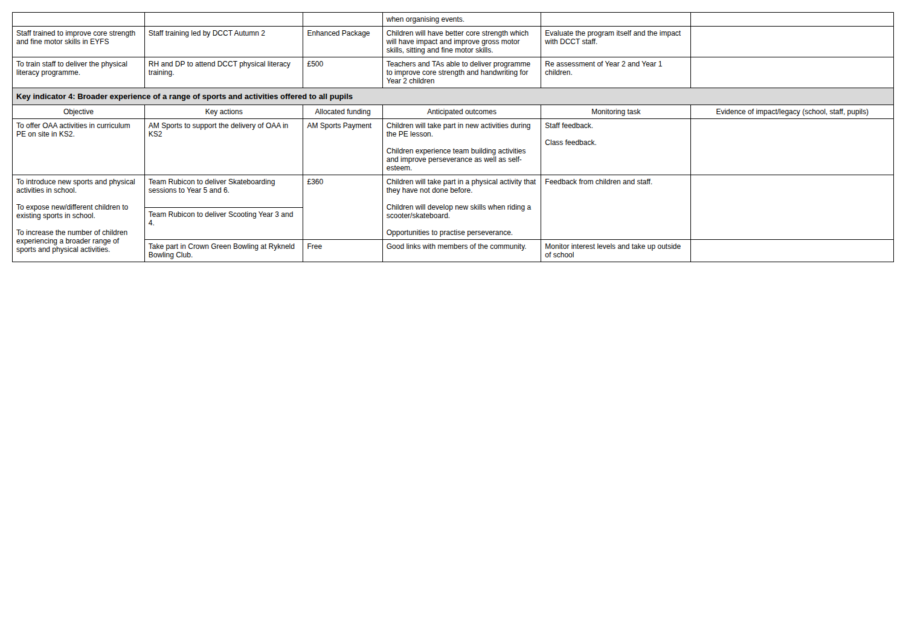| | | | when organising events. | | |
| Staff trained to improve core strength and fine motor skills in EYFS | Staff training led by DCCT Autumn 2 | Enhanced Package | Children will have better core strength which will have impact and improve gross motor skills, sitting and fine motor skills. | Evaluate the program itself and the impact with DCCT staff. | |
| To train staff to deliver the physical literacy programme. | RH and DP to attend DCCT physical literacy training. | £500 | Teachers and TAs able to deliver programme to improve core strength and handwriting for Year 2 children | Re assessment of Year 2 and Year 1 children. | |
| Key indicator 4: Broader experience of a range of sports and activities offered to all pupils |
| Objective | Key actions | Allocated funding | Anticipated outcomes | Monitoring task | Evidence of impact/legacy (school, staff, pupils) |
| To offer OAA activities in curriculum PE on site in KS2. | AM Sports to support the delivery of OAA in KS2 | AM Sports Payment | Children will take part in new activities during the PE lesson. Children experience team building activities and improve perseverance as well as self-esteem. | Staff feedback. Class feedback. | |
| To introduce new sports and physical activities in school. To expose new/different children to existing sports in school. To increase the number of children experiencing a broader range of sports and physical activities. | Team Rubicon to deliver Skateboarding sessions to Year 5 and 6. | £360 | Children will take part in a physical activity that they have not done before. Children will develop new skills when riding a scooter/skateboard. Opportunities to practise perseverance. | Feedback from children and staff. | |
| Team Rubicon to deliver Scooting Year 3 and 4. |
| Take part in Crown Green Bowling at Rykneld Bowling Club. | Free | Good links with members of the community. | Monitor interest levels and take up outside of school | |